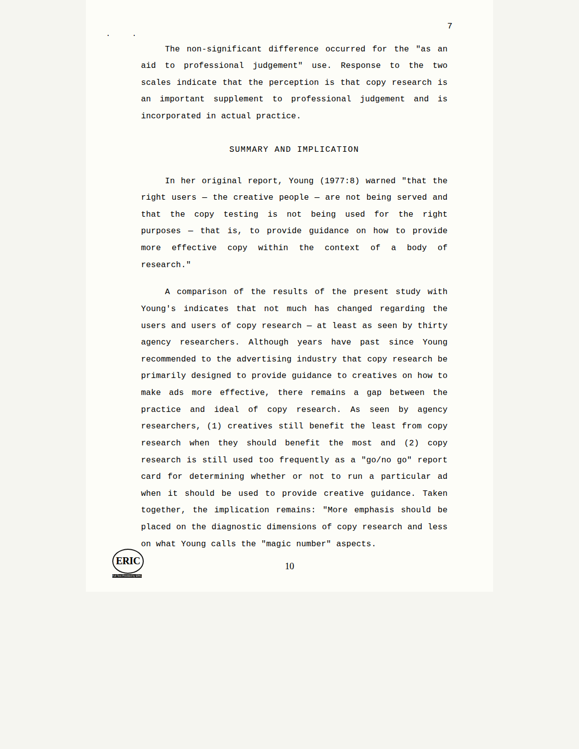. .
7
The non-significant difference occurred for the "as an aid to professional judgement" use. Response to the two scales indicate that the perception is that copy research is an important supplement to professional judgement and is incorporated in actual practice.
SUMMARY AND IMPLICATION
In her original report, Young (1977:8) warned "that the right users — the creative people — are not being served and that the copy testing is not being used for the right purposes — that is, to provide guidance on how to provide more effective copy within the context of a body of research."
A comparison of the results of the present study with Young's indicates that not much has changed regarding the users and users of copy research — at least as seen by thirty agency researchers. Although years have past since Young recommended to the advertising industry that copy research be primarily designed to provide guidance to creatives on how to make ads more effective, there remains a gap between the practice and ideal of copy research. As seen by agency researchers, (1) creatives still benefit the least from copy research when they should benefit the most and (2) copy research is still used too frequently as a "go/no go" report card for determining whether or not to run a particular ad when it should be used to provide creative guidance. Taken together, the implication remains: "More emphasis should be placed on the diagnostic dimensions of copy research and less on what Young calls the "magic number" aspects.
ERIC
Full Text Provided by ERIC
10